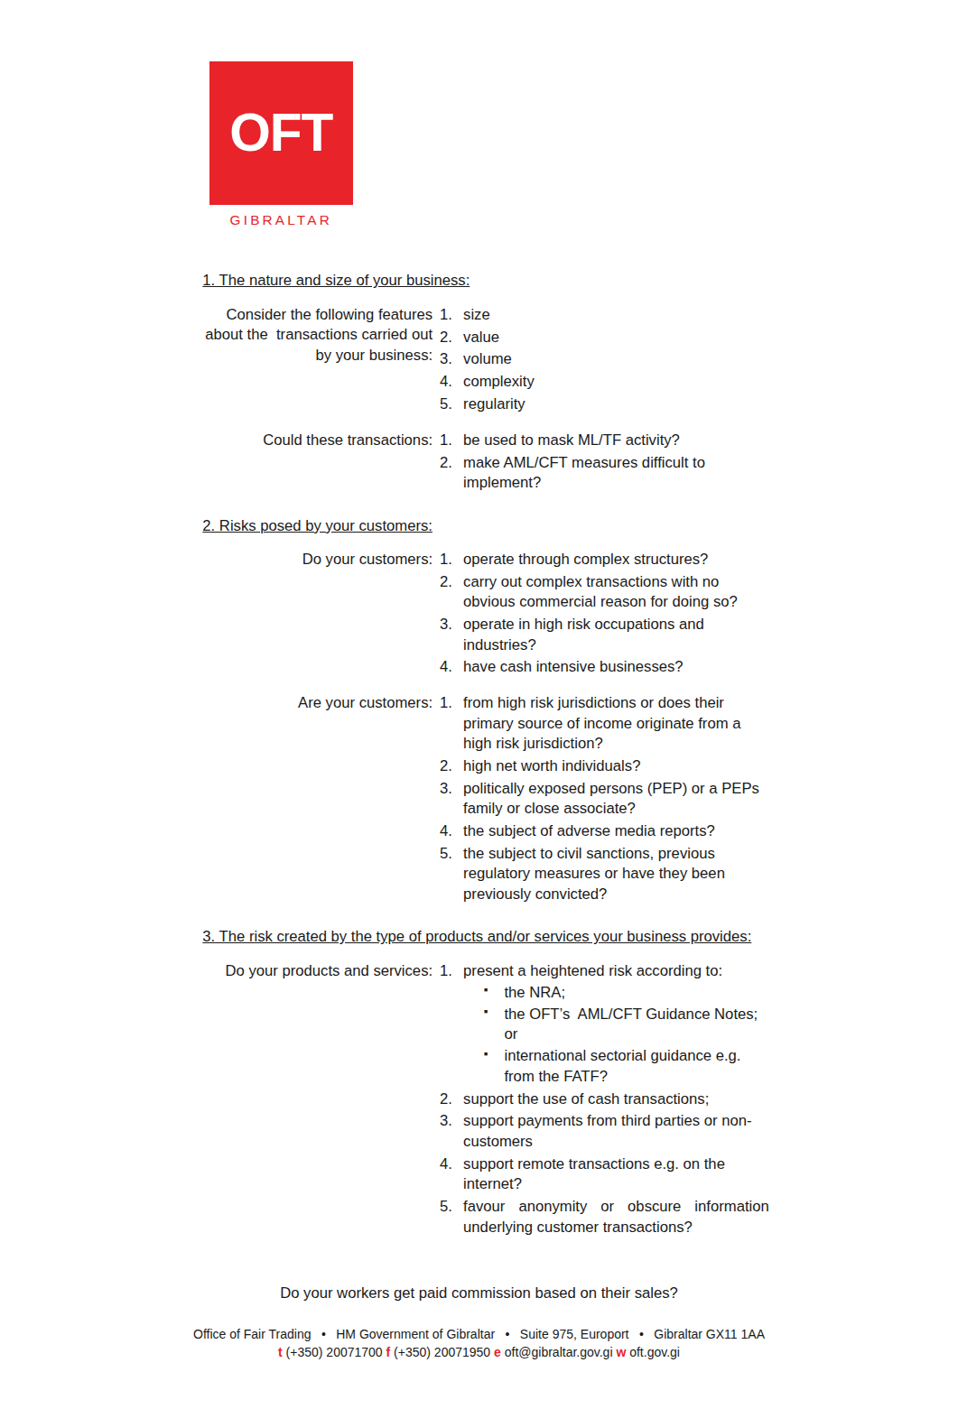OFT
GIBRALTAR
1. The nature and size of your business:
| Consider the following features about the transactions carried out by your business: | size value volume complexity regularity |
| Could these transactions: | be used to mask ML/TF activity? make AML/CFT measures difficult to implement? |
2. Risks posed by your customers:
| Do your customers: | operate through complex structures? carry out complex transactions with no obvious commercial reason for doing so? operate in high risk occupations and industries? have cash intensive businesses? |
| Are your customers: | from high risk jurisdictions or does their primary source of income originate from a high risk jurisdiction? high net worth individuals? politically exposed persons (PEP) or a PEPs family or close associate? the subject of adverse media reports? the subject to civil sanctions, previous regulatory measures or have they been previously convicted? |
3. The risk created by the type of products and/or services your business provides:
| Do your products and services: | present a heightened risk according to: the NRA; the OFT’s AML/CFT Guidance Notes; or international sectorial guidance e.g. from the FATF? support the use of cash transactions; support payments from third parties or non-customers support remote transactions e.g. on the internet? favour anonymity or obscure information underlying customer transactions? |
Do your workers get paid commission based on their sales?
Office of Fair Trading • HM Government of Gibraltar • Suite 975, Europort • Gibraltar GX11 1AA
t (+350) 20071700 f (+350) 20071950 e oft@gibraltar.gov.gi w oft.gov.gi